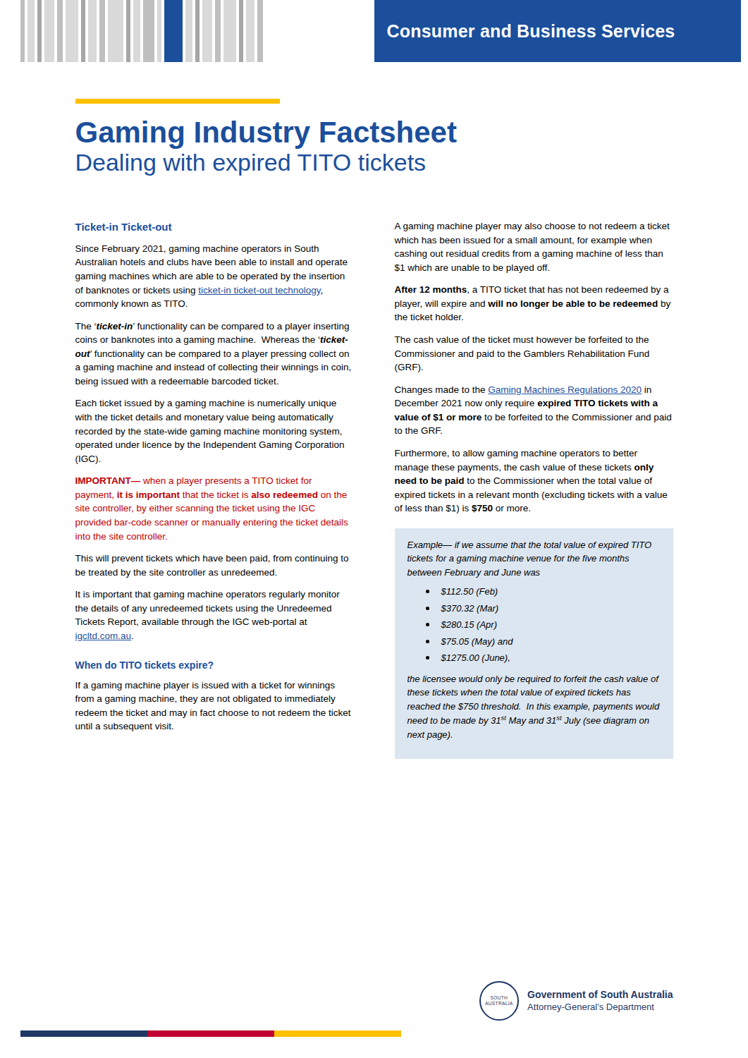Consumer and Business Services
Gaming Industry Factsheet Dealing with expired TITO tickets
Ticket-in Ticket-out
Since February 2021, gaming machine operators in South Australian hotels and clubs have been able to install and operate gaming machines which are able to be operated by the insertion of banknotes or tickets using ticket-in ticket-out technology, commonly known as TITO.
The ‘ticket-in’ functionality can be compared to a player inserting coins or banknotes into a gaming machine. Whereas the ‘ticket-out’ functionality can be compared to a player pressing collect on a gaming machine and instead of collecting their winnings in coin, being issued with a redeemable barcoded ticket.
Each ticket issued by a gaming machine is numerically unique with the ticket details and monetary value being automatically recorded by the state-wide gaming machine monitoring system, operated under licence by the Independent Gaming Corporation (IGC).
IMPORTANT— when a player presents a TITO ticket for payment, it is important that the ticket is also redeemed on the site controller, by either scanning the ticket using the IGC provided bar-code scanner or manually entering the ticket details into the site controller.
This will prevent tickets which have been paid, from continuing to be treated by the site controller as unredeemed.
It is important that gaming machine operators regularly monitor the details of any unredeemed tickets using the Unredeemed Tickets Report, available through the IGC web-portal at igcltd.com.au.
When do TITO tickets expire?
If a gaming machine player is issued with a ticket for winnings from a gaming machine, they are not obligated to immediately redeem the ticket and may in fact choose to not redeem the ticket until a subsequent visit.
A gaming machine player may also choose to not redeem a ticket which has been issued for a small amount, for example when cashing out residual credits from a gaming machine of less than $1 which are unable to be played off.
After 12 months, a TITO ticket that has not been redeemed by a player, will expire and will no longer be able to be redeemed by the ticket holder.
The cash value of the ticket must however be forfeited to the Commissioner and paid to the Gamblers Rehabilitation Fund (GRF).
Changes made to the Gaming Machines Regulations 2020 in December 2021 now only require expired TITO tickets with a value of $1 or more to be forfeited to the Commissioner and paid to the GRF.
Furthermore, to allow gaming machine operators to better manage these payments, the cash value of these tickets only need to be paid to the Commissioner when the total value of expired tickets in a relevant month (excluding tickets with a value of less than $1) is $750 or more.
Example— if we assume that the total value of expired TITO tickets for a gaming machine venue for the five months between February and June was
$112.50 (Feb)
$370.32 (Mar)
$280.15 (Apr)
$75.05 (May) and
$1275.00 (June),
the licensee would only be required to forfeit the cash value of these tickets when the total value of expired tickets has reached the $750 threshold. In this example, payments would need to be made by 31st May and 31st July (see diagram on next page).
SOUTH
AUSTRALIA
Government of South Australia
Attorney-General’s Department